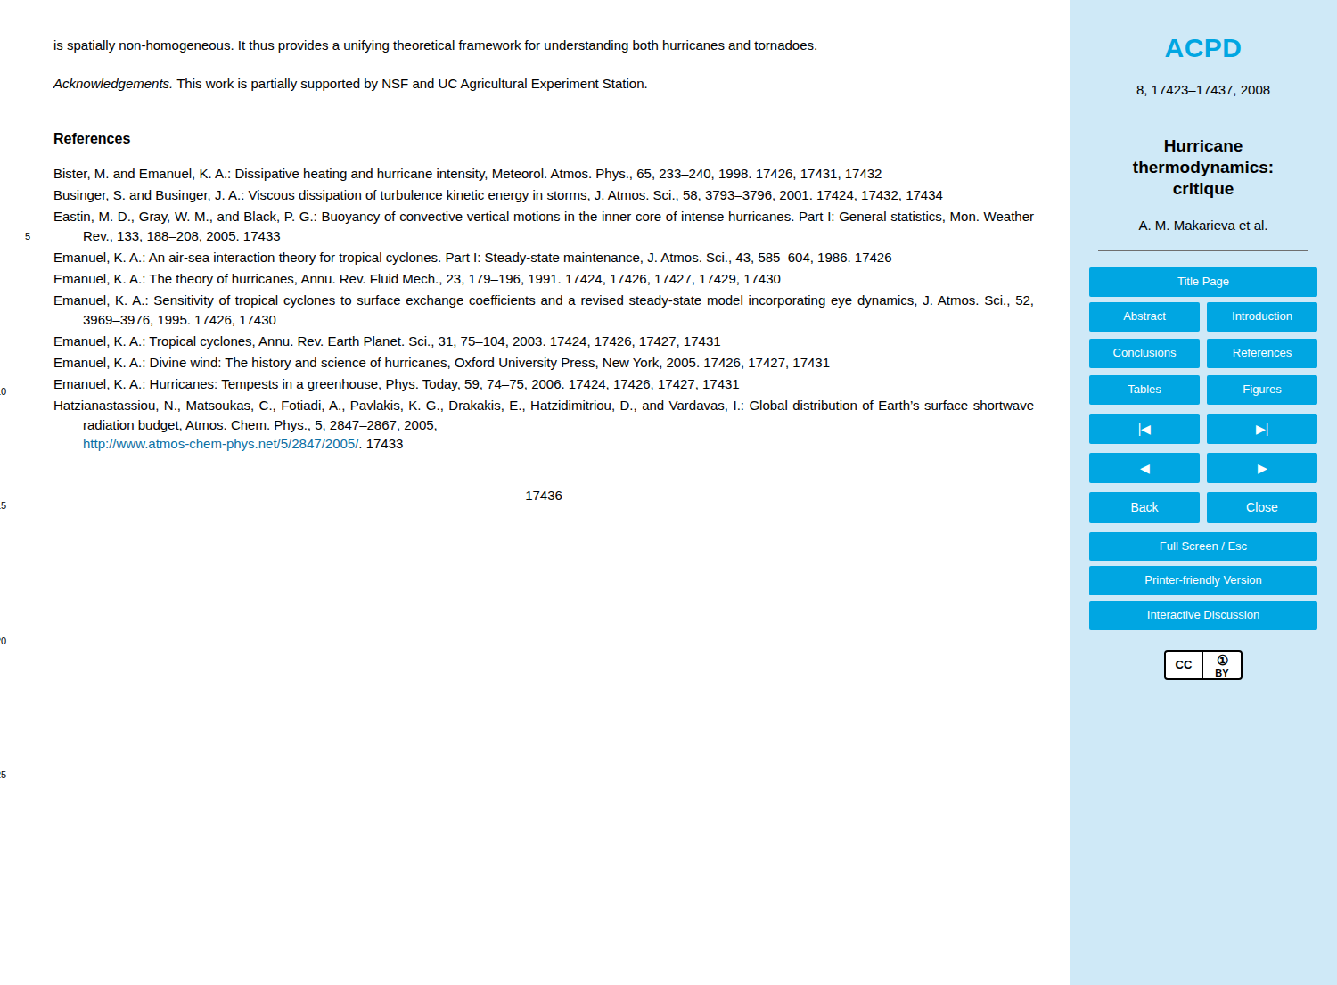is spatially non-homogeneous. It thus provides a unifying theoretical framework for understanding both hurricanes and tornadoes.
Acknowledgements. This work is partially supported by NSF and UC Agricultural Experiment Station.
5
References
Bister, M. and Emanuel, K. A.: Dissipative heating and hurricane intensity, Meteorol. Atmos. Phys., 65, 233–240, 1998. 17426, 17431, 17432
Businger, S. and Businger, J. A.: Viscous dissipation of turbulence kinetic energy in storms, J. Atmos. Sci., 58, 3793–3796, 2001. 17424, 17432, 17434
10 Eastin, M. D., Gray, W. M., and Black, P. G.: Buoyancy of convective vertical motions in the inner core of intense hurricanes. Part I: General statistics, Mon. Weather Rev., 133, 188–208, 2005. 17433
Emanuel, K. A.: An air-sea interaction theory for tropical cyclones. Part I: Steady-state maintenance, J. Atmos. Sci., 43, 585–604, 1986. 17426
15 Emanuel, K. A.: The theory of hurricanes, Annu. Rev. Fluid Mech., 23, 179–196, 1991. 17424, 17426, 17427, 17429, 17430
Emanuel, K. A.: Sensitivity of tropical cyclones to surface exchange coefficients and a revised steady-state model incorporating eye dynamics, J. Atmos. Sci., 52, 3969–3976, 1995. 17426, 17430
20 Emanuel, K. A.: Tropical cyclones, Annu. Rev. Earth Planet. Sci., 31, 75–104, 2003. 17424, 17426, 17427, 17431
Emanuel, K. A.: Divine wind: The history and science of hurricanes, Oxford University Press, New York, 2005. 17426, 17427, 17431
Emanuel, K. A.: Hurricanes: Tempests in a greenhouse, Phys. Today, 59, 74–75, 2006. 17424, 2517426, 17427, 17431
Hatzianastassiou, N., Matsoukas, C., Fotiadi, A., Pavlakis, K. G., Drakakis, E., Hatzidimitriou, D., and Vardavas, I.: Global distribution of Earth’s surface shortwave radiation budget, Atmos. Chem. Phys., 5, 2847–2867, 2005,
http://www.atmos-chem-phys.net/5/2847/2005/. 17433
17436
ACPD
8, 17423–17437, 2008
Hurricane
thermodynamics:
critique
A. M. Makarieva et al.
Title Page
Abstract Introduction Conclusions References Tables Figures
|◀ ▶|
◀ ▶
Back Close
Full Screen / Esc Printer-friendly Version Interactive Discussion
CC ① BY